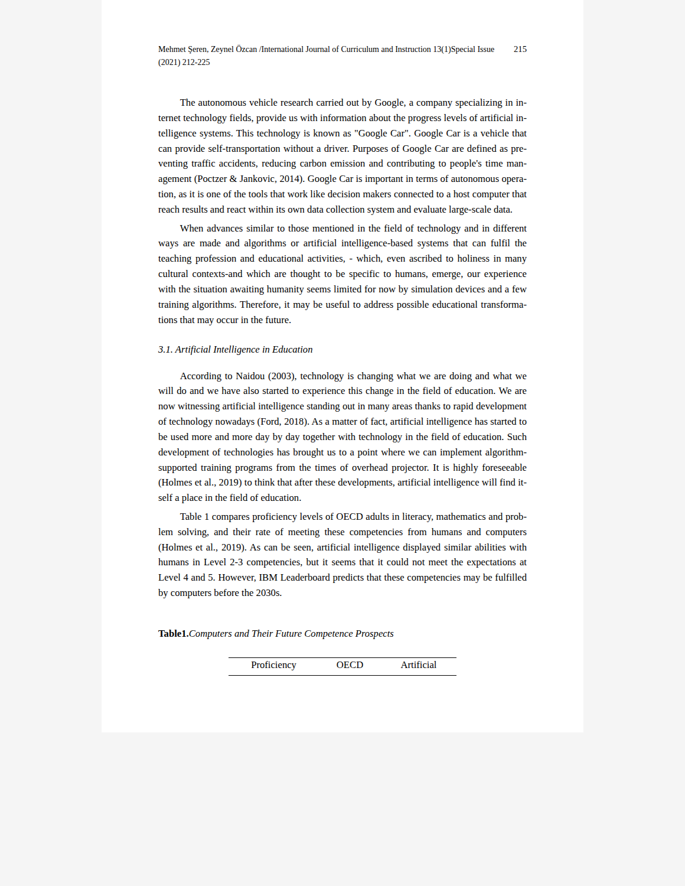Mehmet Şeren, Zeynel Özcan /International Journal of Curriculum and Instruction 13(1)Special Issue (2021) 212-225 215
The autonomous vehicle research carried out by Google, a company specializing in internet technology fields, provide us with information about the progress levels of artificial intelligence systems. This technology is known as "Google Car". Google Car is a vehicle that can provide self-transportation without a driver. Purposes of Google Car are defined as preventing traffic accidents, reducing carbon emission and contributing to people's time management (Poctzer & Jankovic, 2014). Google Car is important in terms of autonomous operation, as it is one of the tools that work like decision makers connected to a host computer that reach results and react within its own data collection system and evaluate large-scale data.
When advances similar to those mentioned in the field of technology and in different ways are made and algorithms or artificial intelligence-based systems that can fulfil the teaching profession and educational activities, - which, even ascribed to holiness in many cultural contexts-and which are thought to be specific to humans, emerge, our experience with the situation awaiting humanity seems limited for now by simulation devices and a few training algorithms. Therefore, it may be useful to address possible educational transformations that may occur in the future.
3.1. Artificial Intelligence in Education
According to Naidou (2003), technology is changing what we are doing and what we will do and we have also started to experience this change in the field of education. We are now witnessing artificial intelligence standing out in many areas thanks to rapid development of technology nowadays (Ford, 2018). As a matter of fact, artificial intelligence has started to be used more and more day by day together with technology in the field of education. Such development of technologies has brought us to a point where we can implement algorithm-supported training programs from the times of overhead projector. It is highly foreseeable (Holmes et al., 2019) to think that after these developments, artificial intelligence will find itself a place in the field of education.
Table 1 compares proficiency levels of OECD adults in literacy, mathematics and problem solving, and their rate of meeting these competencies from humans and computers (Holmes et al., 2019). As can be seen, artificial intelligence displayed similar abilities with humans in Level 2-3 competencies, but it seems that it could not meet the expectations at Level 4 and 5. However, IBM Leaderboard predicts that these competencies may be fulfilled by computers before the 2030s.
Table1. Computers and Their Future Competence Prospects
| Proficiency | OECD | Artificial |
| --- | --- | --- |